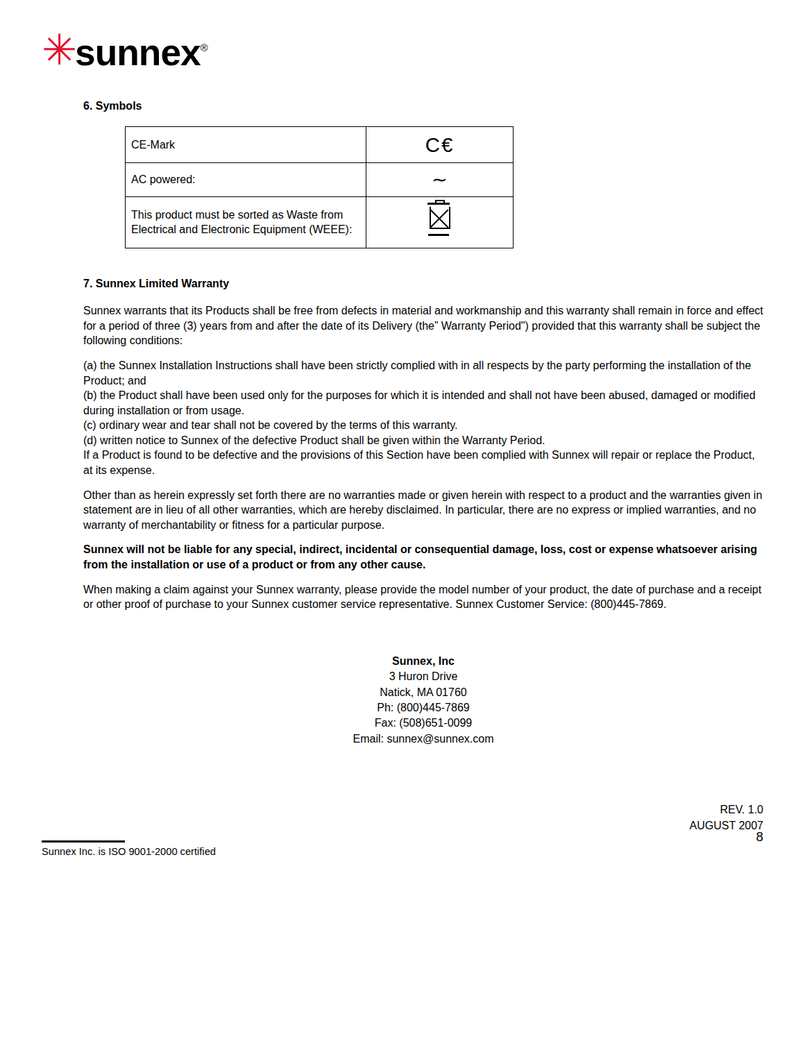sunnex®
6. Symbols
| CE-Mark | C€ |
| AC powered: | ∼ |
| This product must be sorted as Waste from Electrical and Electronic Equipment (WEEE): | |
7. Sunnex Limited Warranty
Sunnex warrants that its Products shall be free from defects in material and workmanship and this warranty shall remain in force and effect for a period of three (3) years from and after the date of its Delivery (the” Warranty Period") provided that this warranty shall be subject the following conditions:
(a) the Sunnex Installation Instructions shall have been strictly complied with in all respects by the party performing the installation of the Product; and
(b) the Product shall have been used only for the purposes for which it is intended and shall not have been abused, damaged or modified during installation or from usage.
(c) ordinary wear and tear shall not be covered by the terms of this warranty.
(d) written notice to Sunnex of the defective Product shall be given within the Warranty Period.
If a Product is found to be defective and the provisions of this Section have been complied with Sunnex will repair or replace the Product, at its expense.
Other than as herein expressly set forth there are no warranties made or given herein with respect to a product and the warranties given in statement are in lieu of all other warranties, which are hereby disclaimed. In particular, there are no express or implied warranties, and no warranty of merchantability or fitness for a particular purpose.
Sunnex will not be liable for any special, indirect, incidental or consequential damage, loss, cost or expense whatsoever arising from the installation or use of a product or from any other cause.
When making a claim against your Sunnex warranty, please provide the model number of your product, the date of purchase and a receipt or other proof of purchase to your Sunnex customer service representative. Sunnex Customer Service: (800)445-7869.
Sunnex, Inc
3 Huron Drive
Natick, MA 01760
Ph: (800)445-7869
Fax: (508)651-0099
Email: sunnex@sunnex.com
REV. 1.0
AUGUST 2007
8
Sunnex Inc. is ISO 9001-2000 certified